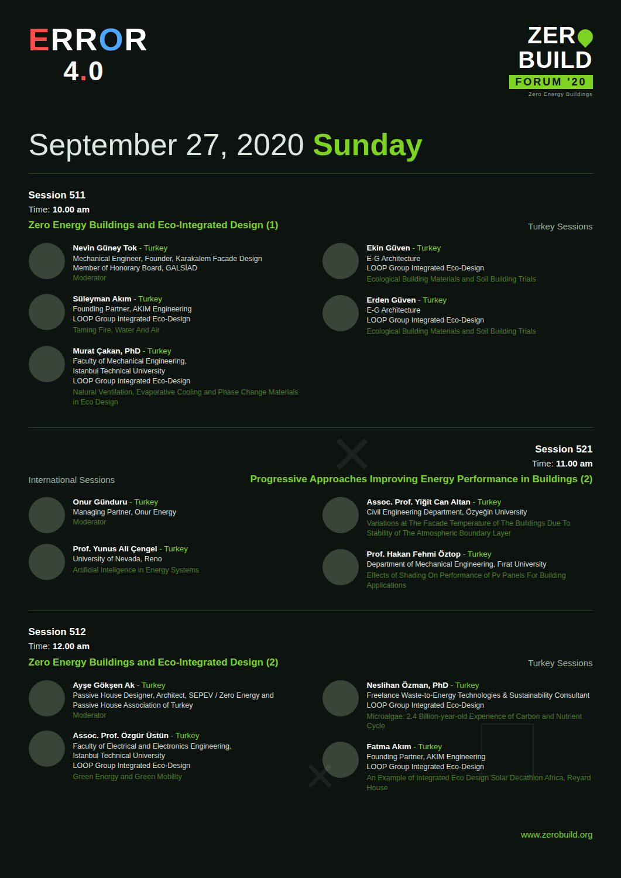× ×
ERROR 4. 0
ZER BUILD FORUM '20 Zero Energy Buildings
September 27, 2020 Sunday
Session 511
Time: 10.00 am
Zero Energy Buildings and Eco-Integrated Design (1)
Turkey Sessions
Nevin Güney Tok - Turkey
Mechanical Engineer, Founder, Karakalem Facade Design
Member of Honorary Board, GALSİAD
Moderator
Süleyman Akım - Turkey
Founding Partner, AKIM Engineering
LOOP Group Integrated Eco-Design
Taming Fire, Water And Air
Murat Çakan, PhD - Turkey
Faculty of Mechanical Engineering,
Istanbul Technical University
LOOP Group Integrated Eco-Design
Natural Ventilation, Evaporative Cooling and Phase Change Materials in Eco Design
Ekin Güven - Turkey
E-G Architecture
LOOP Group Integrated Eco-Design
Ecological Building Materials and Soil Building Trials
Erden Güven - Turkey
E-G Architecture
LOOP Group Integrated Eco-Design
Ecological Building Materials and Soil Building Trials
Session 521
Time: 11.00 am
Progressive Approaches Improving Energy Performance in Buildings (2)
International Sessions
Onur Günduru - Turkey
Managing Partner, Onur Energy
Moderator
Prof. Yunus Ali Çengel - Turkey
University of Nevada, Reno
Artificial Inteligence in Energy Systems
Assoc. Prof. Yiğit Can Altan - Turkey
Civil Engineering Department, Özyeğin University
Variations at The Facade Temperature of The Buildings Due To Stability of The Atmospheric Boundary Layer
Prof. Hakan Fehmi Öztop - Turkey
Department of Mechanical Engineering, Fırat University
Effects of Shading On Performance of Pv Panels For Building Applications
Session 512
Time: 12.00 am
Zero Energy Buildings and Eco-Integrated Design (2)
Turkey Sessions
Ayşe Gökşen Ak - Turkey
Passive House Designer, Architect, SEPEV / Zero Energy and Passive House Association of Turkey
Moderator
Assoc. Prof. Özgür Üstün - Turkey
Faculty of Electrical and Electronics Engineering,
Istanbul Technical University
LOOP Group Integrated Eco-Design
Green Energy and Green Mobility
Neslihan Özman, PhD - Turkey
Freelance Waste-to-Energy Technologies & Sustainability Consultant
LOOP Group Integrated Eco-Design
Microalgae: 2.4 Billion-year-old Experience of Carbon and Nutrient Cycle
Fatma Akım - Turkey
Founding Partner, AKIM Engineering
LOOP Group Integrated Eco-Design
An Example of Integrated Eco Design Solar Decathlon Africa, Reyard House
www.zerobuild.org